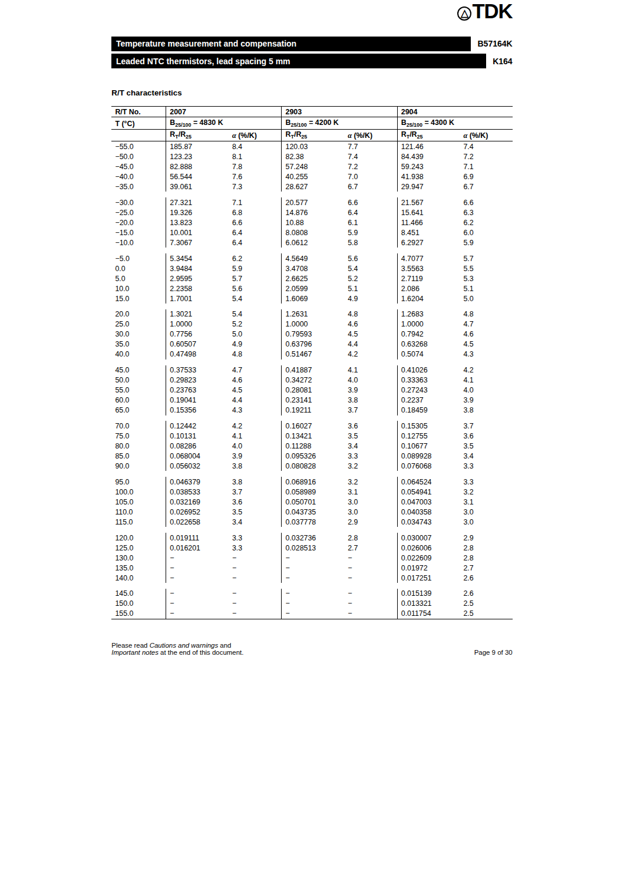△TDK
Temperature measurement and compensation
B57164K
Leaded NTC thermistors, lead spacing 5 mm
K164
R/T characteristics
| R/T No. | 2007 | 2903 | 2904 |
| --- | --- | --- | --- |
| T (°C) | B 25/100 = 4830 K | B 25/100 = 4200 K | B 25/100 = 4300 K |
| | R T /R 25 | α (%/K) | R T /R 25 | α (%/K) | R T /R 25 | α (%/K) |
| −55.0 | 185.87 | 8.4 | 120.03 | 7.7 | 121.46 | 7.4 |
| −50.0 | 123.23 | 8.1 | 82.38 | 7.4 | 84.439 | 7.2 |
| −45.0 | 82.888 | 7.8 | 57.248 | 7.2 | 59.243 | 7.1 |
| −40.0 | 56.544 | 7.6 | 40.255 | 7.0 | 41.938 | 6.9 |
| −35.0 | 39.061 | 7.3 | 28.627 | 6.7 | 29.947 | 6.7 |
| −30.0 | 27.321 | 7.1 | 20.577 | 6.6 | 21.567 | 6.6 |
| −25.0 | 19.326 | 6.8 | 14.876 | 6.4 | 15.641 | 6.3 |
| −20.0 | 13.823 | 6.6 | 10.88 | 6.1 | 11.466 | 6.2 |
| −15.0 | 10.001 | 6.4 | 8.0808 | 5.9 | 8.451 | 6.0 |
| −10.0 | 7.3067 | 6.4 | 6.0612 | 5.8 | 6.2927 | 5.9 |
| −5.0 | 5.3454 | 6.2 | 4.5649 | 5.6 | 4.7077 | 5.7 |
| 0.0 | 3.9484 | 5.9 | 3.4708 | 5.4 | 3.5563 | 5.5 |
| 5.0 | 2.9595 | 5.7 | 2.6625 | 5.2 | 2.7119 | 5.3 |
| 10.0 | 2.2358 | 5.6 | 2.0599 | 5.1 | 2.086 | 5.1 |
| 15.0 | 1.7001 | 5.4 | 1.6069 | 4.9 | 1.6204 | 5.0 |
| 20.0 | 1.3021 | 5.4 | 1.2631 | 4.8 | 1.2683 | 4.8 |
| 25.0 | 1.0000 | 5.2 | 1.0000 | 4.6 | 1.0000 | 4.7 |
| 30.0 | 0.7756 | 5.0 | 0.79593 | 4.5 | 0.7942 | 4.6 |
| 35.0 | 0.60507 | 4.9 | 0.63796 | 4.4 | 0.63268 | 4.5 |
| 40.0 | 0.47498 | 4.8 | 0.51467 | 4.2 | 0.5074 | 4.3 |
| 45.0 | 0.37533 | 4.7 | 0.41887 | 4.1 | 0.41026 | 4.2 |
| 50.0 | 0.29823 | 4.6 | 0.34272 | 4.0 | 0.33363 | 4.1 |
| 55.0 | 0.23763 | 4.5 | 0.28081 | 3.9 | 0.27243 | 4.0 |
| 60.0 | 0.19041 | 4.4 | 0.23141 | 3.8 | 0.2237 | 3.9 |
| 65.0 | 0.15356 | 4.3 | 0.19211 | 3.7 | 0.18459 | 3.8 |
| 70.0 | 0.12442 | 4.2 | 0.16027 | 3.6 | 0.15305 | 3.7 |
| 75.0 | 0.10131 | 4.1 | 0.13421 | 3.5 | 0.12755 | 3.6 |
| 80.0 | 0.08286 | 4.0 | 0.11288 | 3.4 | 0.10677 | 3.5 |
| 85.0 | 0.068004 | 3.9 | 0.095326 | 3.3 | 0.089928 | 3.4 |
| 90.0 | 0.056032 | 3.8 | 0.080828 | 3.2 | 0.076068 | 3.3 |
| 95.0 | 0.046379 | 3.8 | 0.068916 | 3.2 | 0.064524 | 3.3 |
| 100.0 | 0.038533 | 3.7 | 0.058989 | 3.1 | 0.054941 | 3.2 |
| 105.0 | 0.032169 | 3.6 | 0.050701 | 3.0 | 0.047003 | 3.1 |
| 110.0 | 0.026952 | 3.5 | 0.043735 | 3.0 | 0.040358 | 3.0 |
| 115.0 | 0.022658 | 3.4 | 0.037778 | 2.9 | 0.034743 | 3.0 |
| 120.0 | 0.019111 | 3.3 | 0.032736 | 2.8 | 0.030007 | 2.9 |
| 125.0 | 0.016201 | 3.3 | 0.028513 | 2.7 | 0.026006 | 2.8 |
| 130.0 | − | − | − | − | 0.022609 | 2.8 |
| 135.0 | − | − | − | − | 0.01972 | 2.7 |
| 140.0 | − | − | − | − | 0.017251 | 2.6 |
| 145.0 | − | − | − | − | 0.015139 | 2.6 |
| 150.0 | − | − | − | − | 0.013321 | 2.5 |
| 155.0 | − | − | − | − | 0.011754 | 2.5 |
Please read Cautions and warnings and
Important notes at the end of this document.
Page 9 of 30